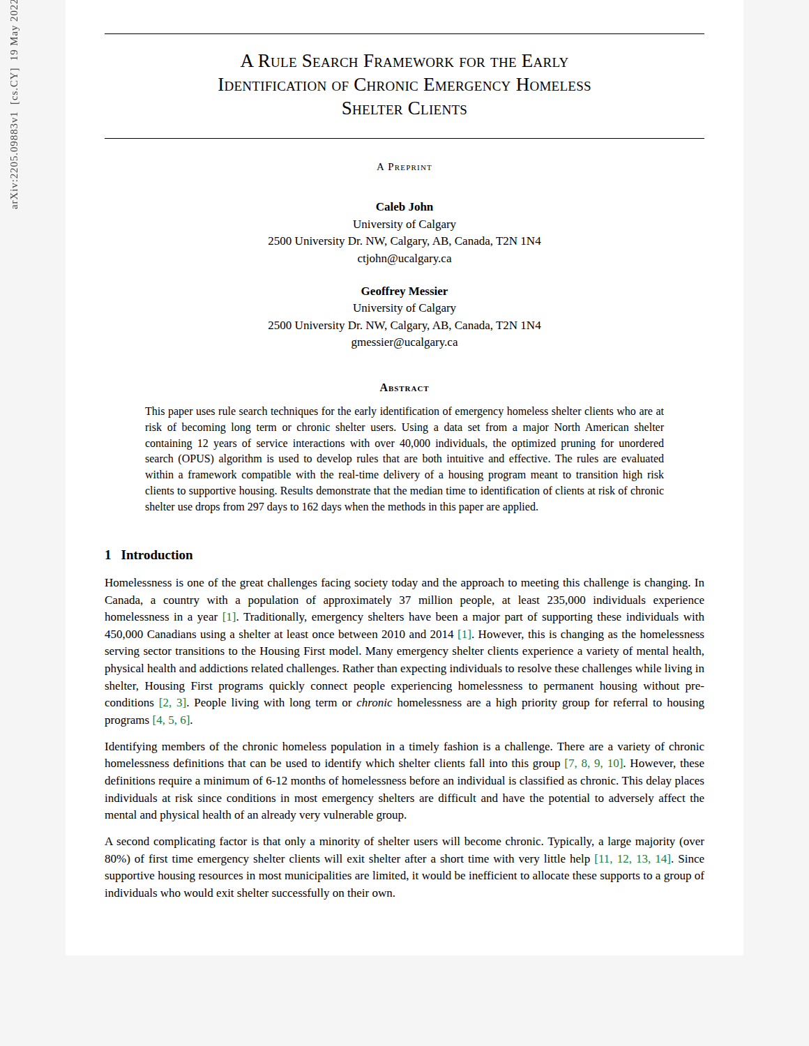arXiv:2205.09883v1 [cs.CY] 19 May 2022
A Rule Search Framework for the Early
Identification of Chronic Emergency Homeless
Shelter Clients
A Preprint
Caleb John University of Calgary 2500 University Dr. NW, Calgary, AB, Canada, T2N 1N4 ctjohn@ucalgary.ca
Geoffrey Messier University of Calgary 2500 University Dr. NW, Calgary, AB, Canada, T2N 1N4 gmessier@ucalgary.ca
Abstract
This paper uses rule search techniques for the early identification of emergency homeless shelter clients who are at risk of becoming long term or chronic shelter users. Using a data set from a major North American shelter containing 12 years of service interactions with over 40,000 individuals, the optimized pruning for unordered search (OPUS) algorithm is used to develop rules that are both intuitive and effective. The rules are evaluated within a framework compatible with the real-time delivery of a housing program meant to transition high risk clients to supportive housing. Results demonstrate that the median time to identification of clients at risk of chronic shelter use drops from 297 days to 162 days when the methods in this paper are applied.
1 Introduction
Homelessness is one of the great challenges facing society today and the approach to meeting this challenge is changing. In Canada, a country with a population of approximately 37 million people, at least 235,000 individuals experience homelessness in a year [1]. Traditionally, emergency shelters have been a major part of supporting these individuals with 450,000 Canadians using a shelter at least once between 2010 and 2014 [1]. However, this is changing as the homelessness serving sector transitions to the Housing First model. Many emergency shelter clients experience a variety of mental health, physical health and addictions related challenges. Rather than expecting individuals to resolve these challenges while living in shelter, Housing First programs quickly connect people experiencing homelessness to permanent housing without pre-conditions [2, 3]. People living with long term or chronic homelessness are a high priority group for referral to housing programs [4, 5, 6].
Identifying members of the chronic homeless population in a timely fashion is a challenge. There are a variety of chronic homelessness definitions that can be used to identify which shelter clients fall into this group [7, 8, 9, 10]. However, these definitions require a minimum of 6-12 months of homelessness before an individual is classified as chronic. This delay places individuals at risk since conditions in most emergency shelters are difficult and have the potential to adversely affect the mental and physical health of an already very vulnerable group.
A second complicating factor is that only a minority of shelter users will become chronic. Typically, a large majority (over 80%) of first time emergency shelter clients will exit shelter after a short time with very little help [11, 12, 13, 14]. Since supportive housing resources in most municipalities are limited, it would be inefficient to allocate these supports to a group of individuals who would exit shelter successfully on their own.